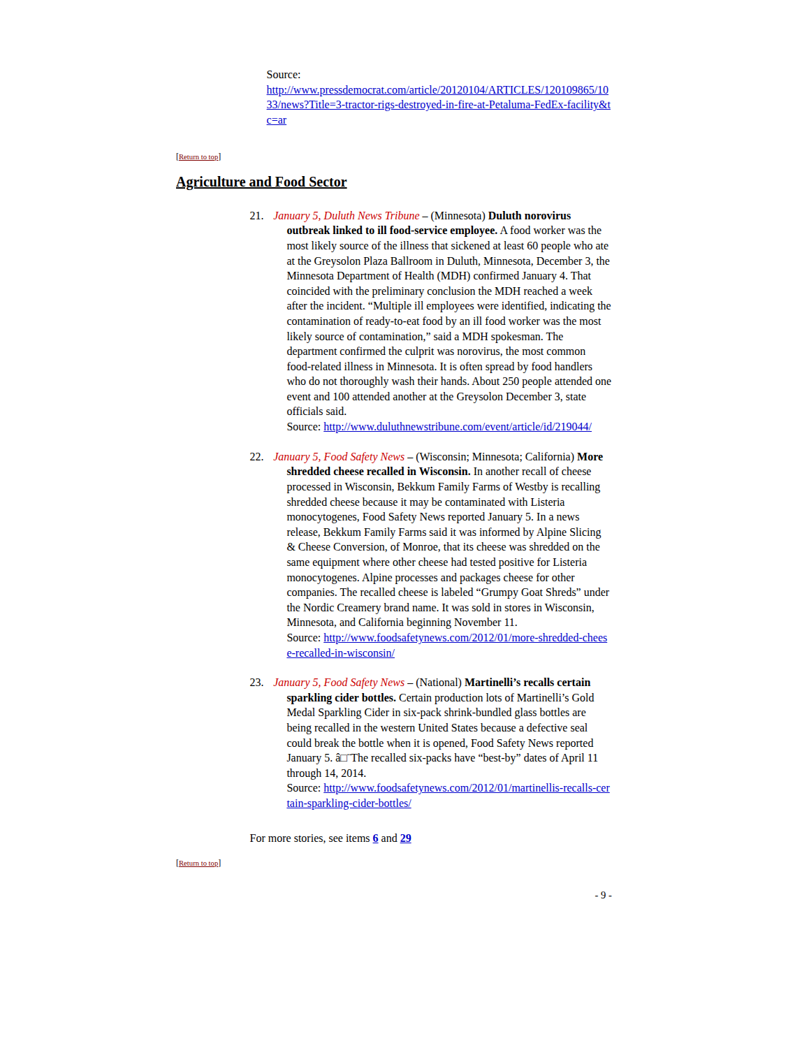Source:
http://www.pressdemocrat.com/article/20120104/ARTICLES/120109865/1033/news?Title=3-tractor-rigs-destroyed-in-fire-at-Petaluma-FedEx-facility&tc=ar
[Return to top]
Agriculture and Food Sector
21. January 5, Duluth News Tribune – (Minnesota) Duluth norovirus outbreak linked to ill food-service employee. A food worker was the most likely source of the illness that sickened at least 60 people who ate at the Greysolon Plaza Ballroom in Duluth, Minnesota, December 3, the Minnesota Department of Health (MDH) confirmed January 4. That coincided with the preliminary conclusion the MDH reached a week after the incident. “Multiple ill employees were identified, indicating the contamination of ready-to-eat food by an ill food worker was the most likely source of contamination,” said a MDH spokesman. The department confirmed the culprit was norovirus, the most common food-related illness in Minnesota. It is often spread by food handlers who do not thoroughly wash their hands. About 250 people attended one event and 100 attended another at the Greysolon December 3, state officials said.
Source: http://www.duluthnewstribune.com/event/article/id/219044/
22. January 5, Food Safety News – (Wisconsin; Minnesota; California) More shredded cheese recalled in Wisconsin. In another recall of cheese processed in Wisconsin, Bekkum Family Farms of Westby is recalling shredded cheese because it may be contaminated with Listeria monocytogenes, Food Safety News reported January 5. In a news release, Bekkum Family Farms said it was informed by Alpine Slicing & Cheese Conversion, of Monroe, that its cheese was shredded on the same equipment where other cheese had tested positive for Listeria monocytogenes. Alpine processes and packages cheese for other companies. The recalled cheese is labeled “Grumpy Goat Shreds” under the Nordic Creamery brand name. It was sold in stores in Wisconsin, Minnesota, and California beginning November 11.
Source: http://www.foodsafetynews.com/2012/01/more-shredded-cheese-recalled-in-wisconsin/
23. January 5, Food Safety News – (National) Martinelli’s recalls certain sparkling cider bottles. Certain production lots of Martinelli’s Gold Medal Sparkling Cider in six-pack shrink-bundled glass bottles are being recalled in the western United States because a defective seal could break the bottle when it is opened, Food Safety News reported January 5. â□¨The recalled six-packs have “best-by” dates of April 11 through 14, 2014.
Source: http://www.foodsafetynews.com/2012/01/martinellis-recalls-certain-sparkling-cider-bottles/
For more stories, see items 6 and 29
[Return to top]
- 9 -